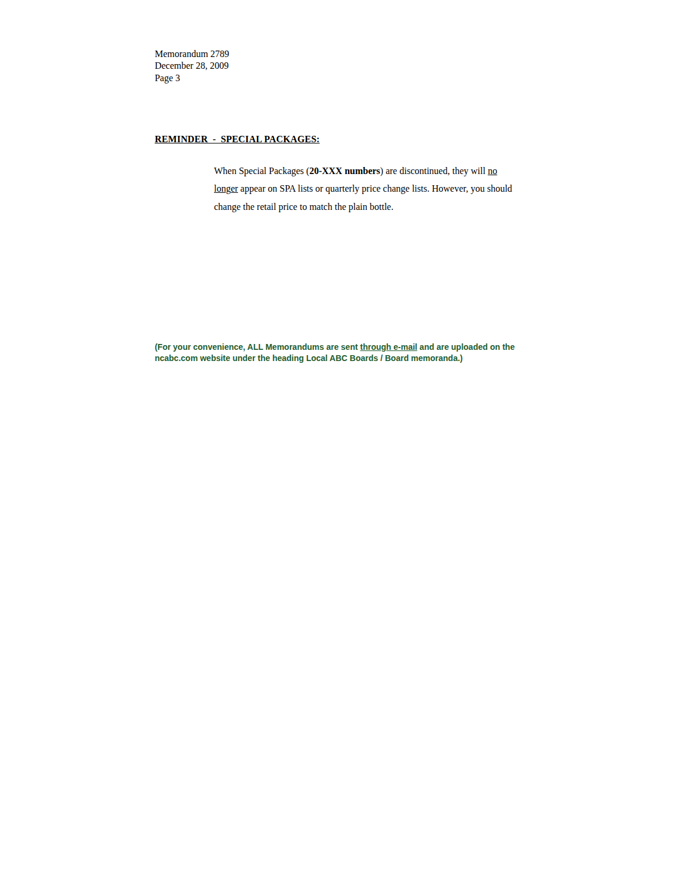Memorandum 2789
December 28, 2009
Page 3
REMINDER - SPECIAL PACKAGES:
When Special Packages (20-XXX numbers) are discontinued, they will no longer appear on SPA lists or quarterly price change lists. However, you should change the retail price to match the plain bottle.
(For your convenience, ALL Memorandums are sent through e-mail and are uploaded on the ncabc.com website under the heading Local ABC Boards / Board memoranda.)